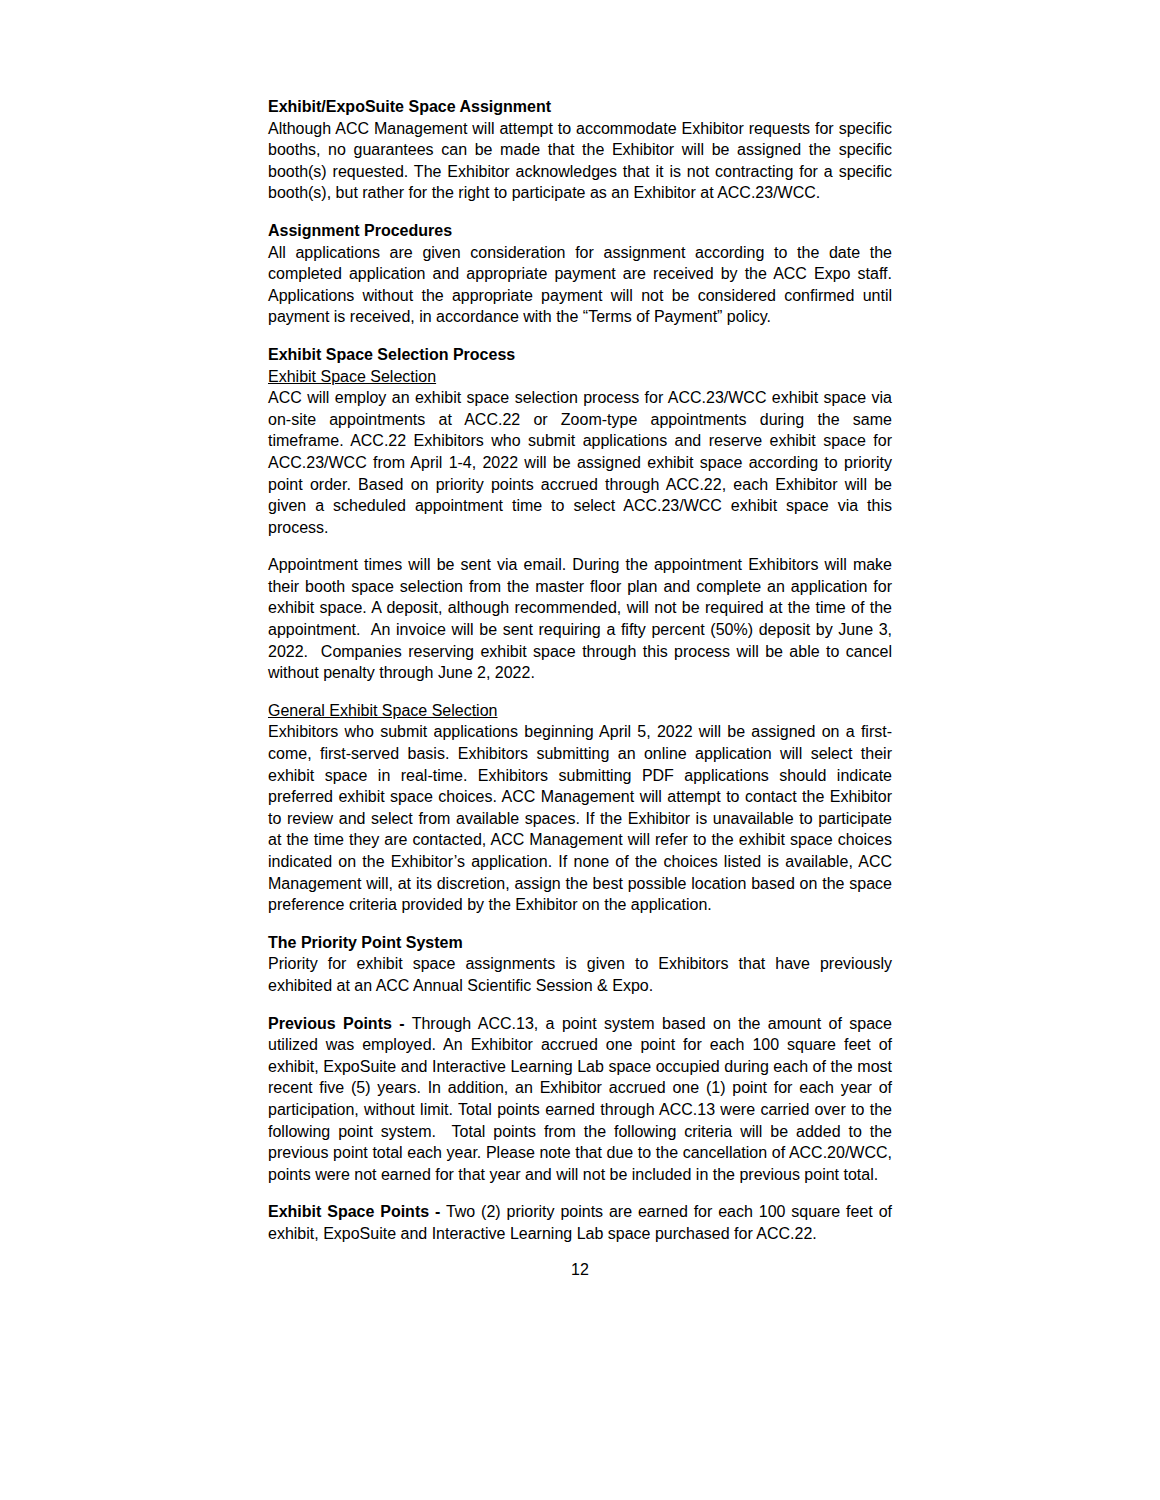Exhibit/ExpoSuite Space Assignment
Although ACC Management will attempt to accommodate Exhibitor requests for specific booths, no guarantees can be made that the Exhibitor will be assigned the specific booth(s) requested. The Exhibitor acknowledges that it is not contracting for a specific booth(s), but rather for the right to participate as an Exhibitor at ACC.23/WCC.
Assignment Procedures
All applications are given consideration for assignment according to the date the completed application and appropriate payment are received by the ACC Expo staff. Applications without the appropriate payment will not be considered confirmed until payment is received, in accordance with the “Terms of Payment” policy.
Exhibit Space Selection Process
Exhibit Space Selection
ACC will employ an exhibit space selection process for ACC.23/WCC exhibit space via on-site appointments at ACC.22 or Zoom-type appointments during the same timeframe. ACC.22 Exhibitors who submit applications and reserve exhibit space for ACC.23/WCC from April 1-4, 2022 will be assigned exhibit space according to priority point order. Based on priority points accrued through ACC.22, each Exhibitor will be given a scheduled appointment time to select ACC.23/WCC exhibit space via this process.
Appointment times will be sent via email. During the appointment Exhibitors will make their booth space selection from the master floor plan and complete an application for exhibit space. A deposit, although recommended, will not be required at the time of the appointment. An invoice will be sent requiring a fifty percent (50%) deposit by June 3, 2022. Companies reserving exhibit space through this process will be able to cancel without penalty through June 2, 2022.
General Exhibit Space Selection
Exhibitors who submit applications beginning April 5, 2022 will be assigned on a first-come, first-served basis. Exhibitors submitting an online application will select their exhibit space in real-time. Exhibitors submitting PDF applications should indicate preferred exhibit space choices. ACC Management will attempt to contact the Exhibitor to review and select from available spaces. If the Exhibitor is unavailable to participate at the time they are contacted, ACC Management will refer to the exhibit space choices indicated on the Exhibitor’s application. If none of the choices listed is available, ACC Management will, at its discretion, assign the best possible location based on the space preference criteria provided by the Exhibitor on the application.
The Priority Point System
Priority for exhibit space assignments is given to Exhibitors that have previously exhibited at an ACC Annual Scientific Session & Expo.
Previous Points - Through ACC.13, a point system based on the amount of space utilized was employed. An Exhibitor accrued one point for each 100 square feet of exhibit, ExpoSuite and Interactive Learning Lab space occupied during each of the most recent five (5) years. In addition, an Exhibitor accrued one (1) point for each year of participation, without limit. Total points earned through ACC.13 were carried over to the following point system. Total points from the following criteria will be added to the previous point total each year. Please note that due to the cancellation of ACC.20/WCC, points were not earned for that year and will not be included in the previous point total.
Exhibit Space Points - Two (2) priority points are earned for each 100 square feet of exhibit, ExpoSuite and Interactive Learning Lab space purchased for ACC.22.
12